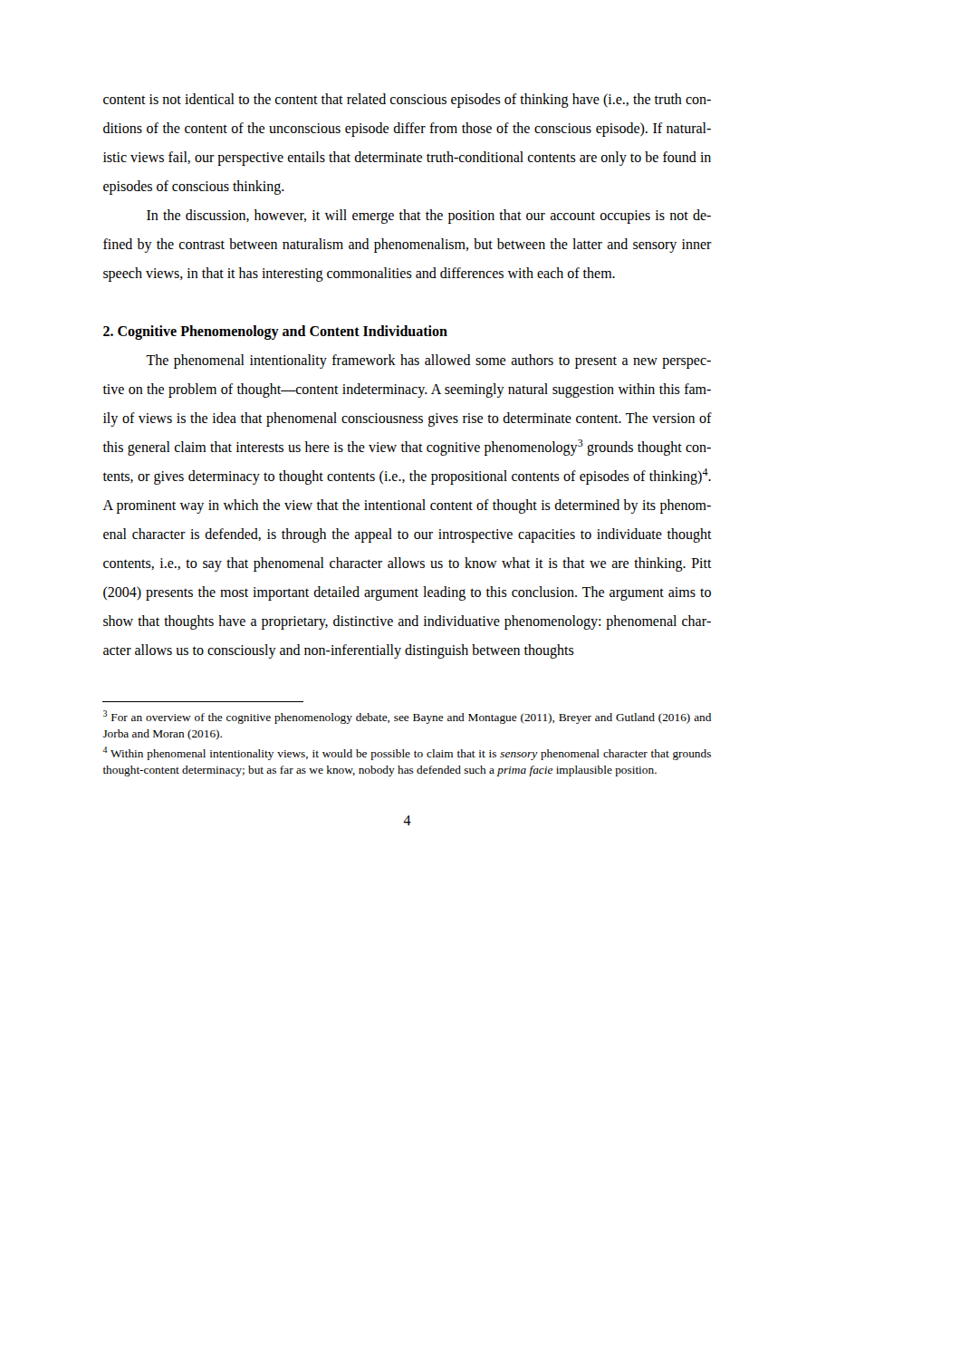content is not identical to the content that related conscious episodes of thinking have (i.e., the truth conditions of the content of the unconscious episode differ from those of the conscious episode). If naturalistic views fail, our perspective entails that determinate truth-conditional contents are only to be found in episodes of conscious thinking.
In the discussion, however, it will emerge that the position that our account occupies is not defined by the contrast between naturalism and phenomenalism, but between the latter and sensory inner speech views, in that it has interesting commonalities and differences with each of them.
2. Cognitive Phenomenology and Content Individuation
The phenomenal intentionality framework has allowed some authors to present a new perspective on the problem of thought—content indeterminacy. A seemingly natural suggestion within this family of views is the idea that phenomenal consciousness gives rise to determinate content. The version of this general claim that interests us here is the view that cognitive phenomenology3 grounds thought contents, or gives determinacy to thought contents (i.e., the propositional contents of episodes of thinking)4. A prominent way in which the view that the intentional content of thought is determined by its phenomenal character is defended, is through the appeal to our introspective capacities to individuate thought contents, i.e., to say that phenomenal character allows us to know what it is that we are thinking. Pitt (2004) presents the most important detailed argument leading to this conclusion. The argument aims to show that thoughts have a proprietary, distinctive and individuative phenomenology: phenomenal character allows us to consciously and non-inferentially distinguish between thoughts
3 For an overview of the cognitive phenomenology debate, see Bayne and Montague (2011), Breyer and Gutland (2016) and Jorba and Moran (2016).
4 Within phenomenal intentionality views, it would be possible to claim that it is sensory phenomenal character that grounds thought-content determinacy; but as far as we know, nobody has defended such a prima facie implausible position.
4